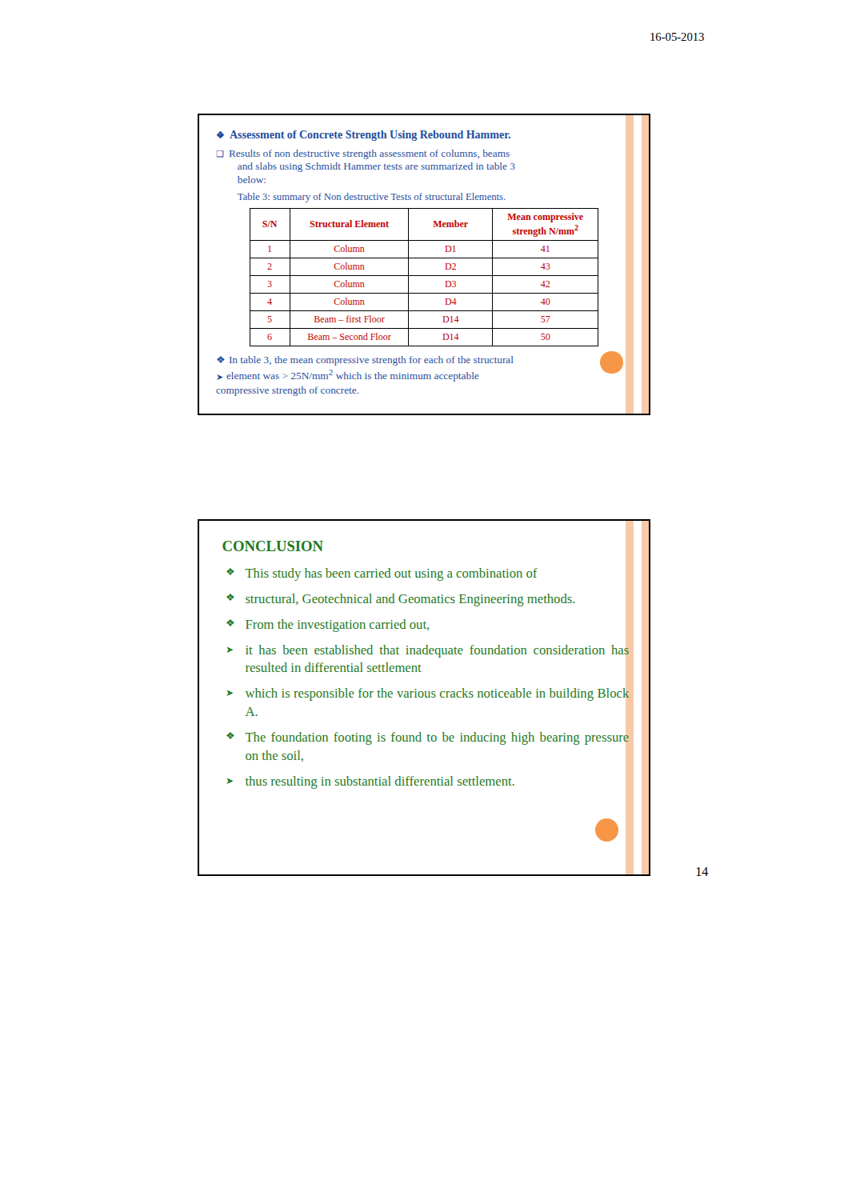16-05-2013
Assessment of Concrete Strength Using Rebound Hammer.
Results of non destructive strength assessment of columns, beams and slabs using Schmidt Hammer tests are summarized in table 3 below:
Table 3: summary of Non destructive Tests of structural Elements.
| S/N | Structural Element | Member | Mean compressive strength N/mm 2 |
| --- | --- | --- | --- |
| 1 | Column | D1 | 41 |
| 2 | Column | D2 | 43 |
| 3 | Column | D3 | 42 |
| 4 | Column | D4 | 40 |
| 5 | Beam – first Floor | D14 | 57 |
| 6 | Beam – Second Floor | D14 | 50 |
In table 3, the mean compressive strength for each of the structural
element was > 25N/mm2 which is the minimum acceptable
compressive strength of concrete.
CONCLUSION
This study has been carried out using a combination of
structural, Geotechnical and Geomatics Engineering methods.
From the investigation carried out,
it has been established that inadequate foundation consideration has resulted in differential settlement
which is responsible for the various cracks noticeable in building Block A.
The foundation footing is found to be inducing high bearing pressure on the soil,
thus resulting in substantial differential settlement.
14